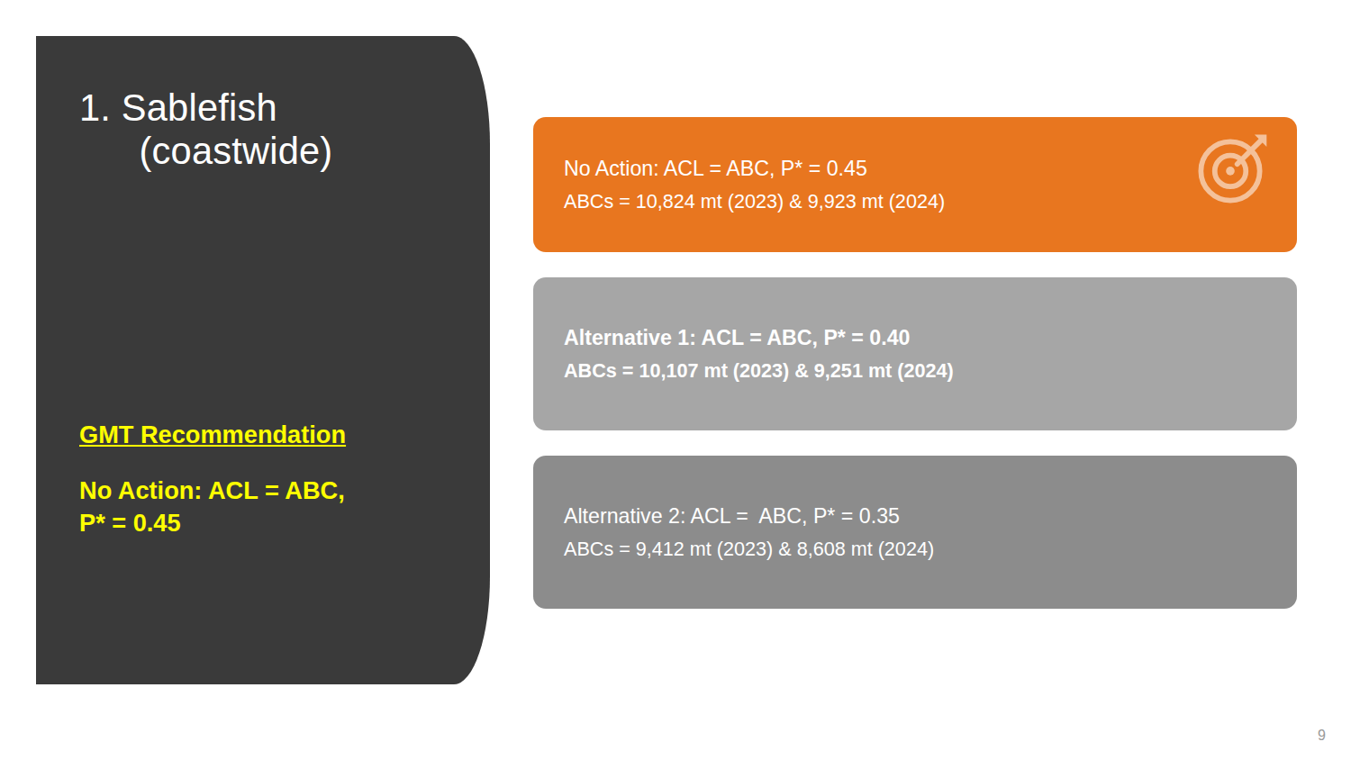1. Sablefish (coastwide)
GMT Recommendation
No Action: ACL = ABC,
P* = 0.45
No Action: ACL = ABC, P* = 0.45
ABCs = 10,824 mt (2023) & 9,923 mt (2024)
Alternative 1: ACL = ABC, P* = 0.40
ABCs = 10,107 mt (2023) & 9,251 mt (2024)
Alternative 2: ACL = ABC, P* = 0.35
ABCs = 9,412 mt (2023) & 8,608 mt (2024)
9